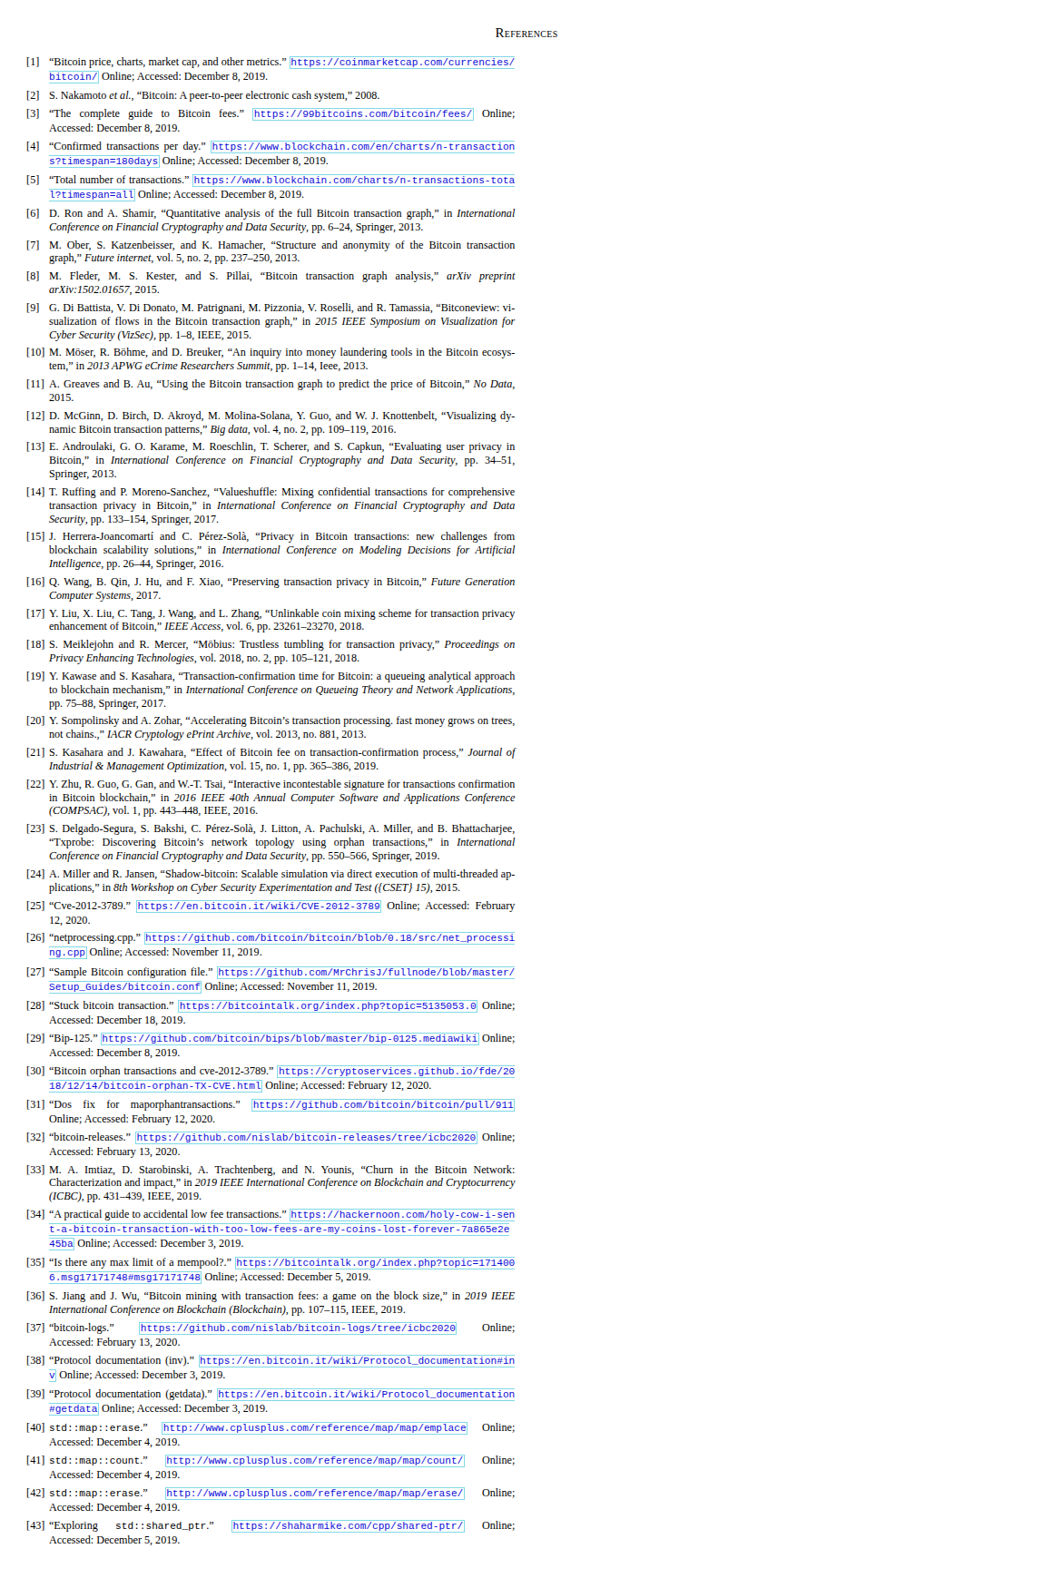References
“Bitcoin price, charts, market cap, and other metrics.” https://coinmarketcap.com/currencies/bitcoin/ Online; Accessed: December 8, 2019.
S. Nakamoto et al., “Bitcoin: A peer-to-peer electronic cash system,” 2008.
“The complete guide to Bitcoin fees.” https://99bitcoins.com/bitcoin/fees/ Online; Accessed: December 8, 2019.
“Confirmed transactions per day.” https://www.blockchain.com/en/charts/n-transactions?timespan=180days Online; Accessed: December 8, 2019.
“Total number of transactions.” https://www.blockchain.com/charts/n-transactions-total?timespan=all Online; Accessed: December 8, 2019.
D. Ron and A. Shamir, “Quantitative analysis of the full Bitcoin transaction graph,” in International Conference on Financial Cryptography and Data Security, pp. 6–24, Springer, 2013.
M. Ober, S. Katzenbeisser, and K. Hamacher, “Structure and anonymity of the Bitcoin transaction graph,” Future internet, vol. 5, no. 2, pp. 237–250, 2013.
M. Fleder, M. S. Kester, and S. Pillai, “Bitcoin transaction graph analysis,” arXiv preprint arXiv:1502.01657, 2015.
G. Di Battista, V. Di Donato, M. Patrignani, M. Pizzonia, V. Roselli, and R. Tamassia, “Bitconeview: visualization of flows in the Bitcoin transaction graph,” in 2015 IEEE Symposium on Visualization for Cyber Security (VizSec), pp. 1–8, IEEE, 2015.
M. Möser, R. Böhme, and D. Breuker, “An inquiry into money laundering tools in the Bitcoin ecosystem,” in 2013 APWG eCrime Researchers Summit, pp. 1–14, Ieee, 2013.
A. Greaves and B. Au, “Using the Bitcoin transaction graph to predict the price of Bitcoin,” No Data, 2015.
D. McGinn, D. Birch, D. Akroyd, M. Molina-Solana, Y. Guo, and W. J. Knottenbelt, “Visualizing dynamic Bitcoin transaction patterns,” Big data, vol. 4, no. 2, pp. 109–119, 2016.
E. Androulaki, G. O. Karame, M. Roeschlin, T. Scherer, and S. Capkun, “Evaluating user privacy in Bitcoin,” in International Conference on Financial Cryptography and Data Security, pp. 34–51, Springer, 2013.
T. Ruffing and P. Moreno-Sanchez, “Valueshuffle: Mixing confidential transactions for comprehensive transaction privacy in Bitcoin,” in International Conference on Financial Cryptography and Data Security, pp. 133–154, Springer, 2017.
J. Herrera-Joancomartí and C. Pérez-Solà, “Privacy in Bitcoin transactions: new challenges from blockchain scalability solutions,” in International Conference on Modeling Decisions for Artificial Intelligence, pp. 26–44, Springer, 2016.
Q. Wang, B. Qin, J. Hu, and F. Xiao, “Preserving transaction privacy in Bitcoin,” Future Generation Computer Systems, 2017.
Y. Liu, X. Liu, C. Tang, J. Wang, and L. Zhang, “Unlinkable coin mixing scheme for transaction privacy enhancement of Bitcoin,” IEEE Access, vol. 6, pp. 23261–23270, 2018.
S. Meiklejohn and R. Mercer, “Möbius: Trustless tumbling for transaction privacy,” Proceedings on Privacy Enhancing Technologies, vol. 2018, no. 2, pp. 105–121, 2018.
Y. Kawase and S. Kasahara, “Transaction-confirmation time for Bitcoin: a queueing analytical approach to blockchain mechanism,” in International Conference on Queueing Theory and Network Applications, pp. 75–88, Springer, 2017.
Y. Sompolinsky and A. Zohar, “Accelerating Bitcoin’s transaction processing. fast money grows on trees, not chains.,” IACR Cryptology ePrint Archive, vol. 2013, no. 881, 2013.
S. Kasahara and J. Kawahara, “Effect of Bitcoin fee on transaction-confirmation process,” Journal of Industrial & Management Optimization, vol. 15, no. 1, pp. 365–386, 2019.
Y. Zhu, R. Guo, G. Gan, and W.-T. Tsai, “Interactive incontestable signature for transactions confirmation in Bitcoin blockchain,” in 2016 IEEE 40th Annual Computer Software and Applications Conference (COMPSAC), vol. 1, pp. 443–448, IEEE, 2016.
S. Delgado-Segura, S. Bakshi, C. Pérez-Solà, J. Litton, A. Pachulski, A. Miller, and B. Bhattacharjee, “Txprobe: Discovering Bitcoin’s network topology using orphan transactions,” in International Conference on Financial Cryptography and Data Security, pp. 550–566, Springer, 2019.
A. Miller and R. Jansen, “Shadow-bitcoin: Scalable simulation via direct execution of multi-threaded applications,” in 8th Workshop on Cyber Security Experimentation and Test ({CSET} 15), 2015.
“Cve-2012-3789.” https://en.bitcoin.it/wiki/CVE-2012-3789 Online; Accessed: February 12, 2020.
“netprocessing.cpp.” https://github.com/bitcoin/bitcoin/blob/0.18/src/net_processing.cpp Online; Accessed: November 11, 2019.
“Sample Bitcoin configuration file.” https://github.com/MrChrisJ/fullnode/blob/master/Setup_Guides/bitcoin.conf Online; Accessed: November 11, 2019.
“Stuck bitcoin transaction.” https://bitcointalk.org/index.php?topic=5135053.0 Online; Accessed: December 18, 2019.
“Bip-125.” https://github.com/bitcoin/bips/blob/master/bip-0125.mediawiki Online; Accessed: December 8, 2019.
“Bitcoin orphan transactions and cve-2012-3789.” https://cryptoservices.github.io/fde/2018/12/14/bitcoin-orphan-TX-CVE.html Online; Accessed: February 12, 2020.
“Dos fix for maporphantransactions.” https://github.com/bitcoin/bitcoin/pull/911 Online; Accessed: February 12, 2020.
“bitcoin-releases.” https://github.com/nislab/bitcoin-releases/tree/icbc2020 Online; Accessed: February 13, 2020.
M. A. Imtiaz, D. Starobinski, A. Trachtenberg, and N. Younis, “Churn in the Bitcoin Network: Characterization and impact,” in 2019 IEEE International Conference on Blockchain and Cryptocurrency (ICBC), pp. 431–439, IEEE, 2019.
“A practical guide to accidental low fee transactions.” https://hackernoon.com/holy-cow-i-sent-a-bitcoin-transaction-with-too-low-fees-are-my-coins-lost-forever-7a865e2e45ba Online; Accessed: December 3, 2019.
“Is there any max limit of a mempool?.” https://bitcointalk.org/index.php?topic=1714006.msg17171748#msg17171748 Online; Accessed: December 5, 2019.
S. Jiang and J. Wu, “Bitcoin mining with transaction fees: a game on the block size,” in 2019 IEEE International Conference on Blockchain (Blockchain), pp. 107–115, IEEE, 2019.
“bitcoin-logs.” https://github.com/nislab/bitcoin-logs/tree/icbc2020 Online; Accessed: February 13, 2020.
“Protocol documentation (inv).” https://en.bitcoin.it/wiki/Protocol_documentation#inv Online; Accessed: December 3, 2019.
“Protocol documentation (getdata).” https://en.bitcoin.it/wiki/Protocol_documentation#getdata Online; Accessed: December 3, 2019.
std::map::erase.” http://www.cplusplus.com/reference/map/map/emplace Online; Accessed: December 4, 2019.
std::map::count.” http://www.cplusplus.com/reference/map/map/count/ Online; Accessed: December 4, 2019.
std::map::erase.” http://www.cplusplus.com/reference/map/map/erase/ Online; Accessed: December 4, 2019.
“Exploring std::shared_ptr.” https://shaharmike.com/cpp/shared-ptr/ Online; Accessed: December 5, 2019.